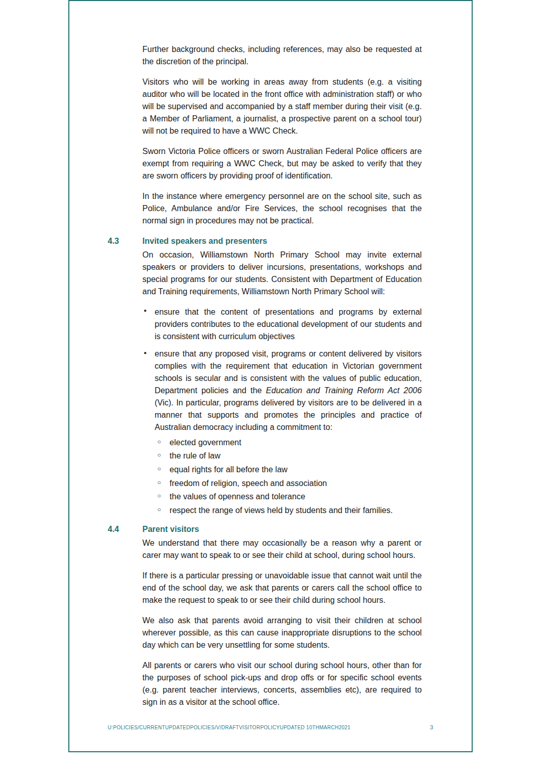Further background checks, including references, may also be requested at the discretion of the principal.
Visitors who will be working in areas away from students (e.g. a visiting auditor who will be located in the front office with administration staff) or who will be supervised and accompanied by a staff member during their visit (e.g. a Member of Parliament, a journalist, a prospective parent on a school tour) will not be required to have a WWC Check.
Sworn Victoria Police officers or sworn Australian Federal Police officers are exempt from requiring a WWC Check, but may be asked to verify that they are sworn officers by providing proof of identification.
In the instance where emergency personnel are on the school site, such as Police, Ambulance and/or Fire Services, the school recognises that the normal sign in procedures may not be practical.
4.3
Invited speakers and presenters
On occasion, Williamstown North Primary School may invite external speakers or providers to deliver incursions, presentations, workshops and special programs for our students. Consistent with Department of Education and Training requirements, Williamstown North Primary School will:
ensure that the content of presentations and programs by external providers contributes to the educational development of our students and is consistent with curriculum objectives
ensure that any proposed visit, programs or content delivered by visitors complies with the requirement that education in Victorian government schools is secular and is consistent with the values of public education, Department policies and the Education and Training Reform Act 2006 (Vic). In particular, programs delivered by visitors are to be delivered in a manner that supports and promotes the principles and practice of Australian democracy including a commitment to:
elected government
the rule of law
equal rights for all before the law
freedom of religion, speech and association
the values of openness and tolerance
respect the range of views held by students and their families.
4.4
Parent visitors
We understand that there may occasionally be a reason why a parent or carer may want to speak to or see their child at school, during school hours.
If there is a particular pressing or unavoidable issue that cannot wait until the end of the school day, we ask that parents or carers call the school office to make the request to speak to or see their child during school hours.
We also ask that parents avoid arranging to visit their children at school wherever possible, as this can cause inappropriate disruptions to the school day which can be very unsettling for some students.
All parents or carers who visit our school during school hours, other than for the purposes of school pick-ups and drop offs or for specific school events (e.g. parent teacher interviews, concerts, assemblies etc), are required to sign in as a visitor at the school office.
U:POLICIES/CURRENTUPDATEDPOLICIES/V/DRAFTVISITORPOLICYUPDATED 10THMARCH2021 3